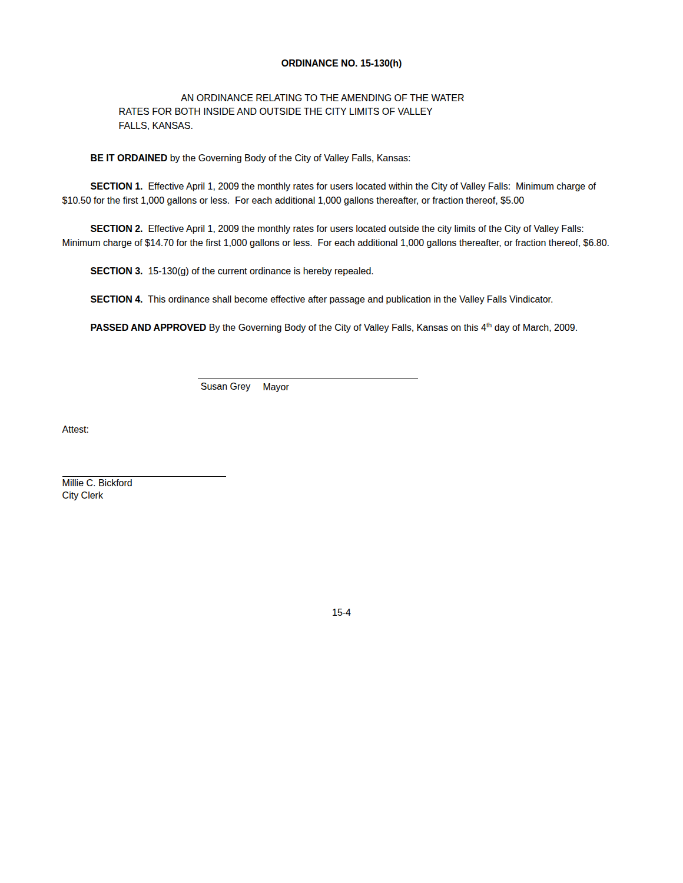ORDINANCE NO. 15-130(h)
AN ORDINANCE RELATING TO THE AMENDING OF THE WATER RATES FOR BOTH INSIDE AND OUTSIDE THE CITY LIMITS OF VALLEY FALLS, KANSAS.
BE IT ORDAINED by the Governing Body of the City of Valley Falls, Kansas:
SECTION 1. Effective April 1, 2009 the monthly rates for users located within the City of Valley Falls: Minimum charge of $10.50 for the first 1,000 gallons or less. For each additional 1,000 gallons thereafter, or fraction thereof, $5.00
SECTION 2. Effective April 1, 2009 the monthly rates for users located outside the city limits of the City of Valley Falls: Minimum charge of $14.70 for the first 1,000 gallons or less. For each additional 1,000 gallons thereafter, or fraction thereof, $6.80.
SECTION 3. 15-130(g) of the current ordinance is hereby repealed.
SECTION 4. This ordinance shall become effective after passage and publication in the Valley Falls Vindicator.
PASSED AND APPROVED By the Governing Body of the City of Valley Falls, Kansas on this 4th day of March, 2009.
Susan Grey
Mayor
Attest:
Millie C. Bickford
City Clerk
15-4